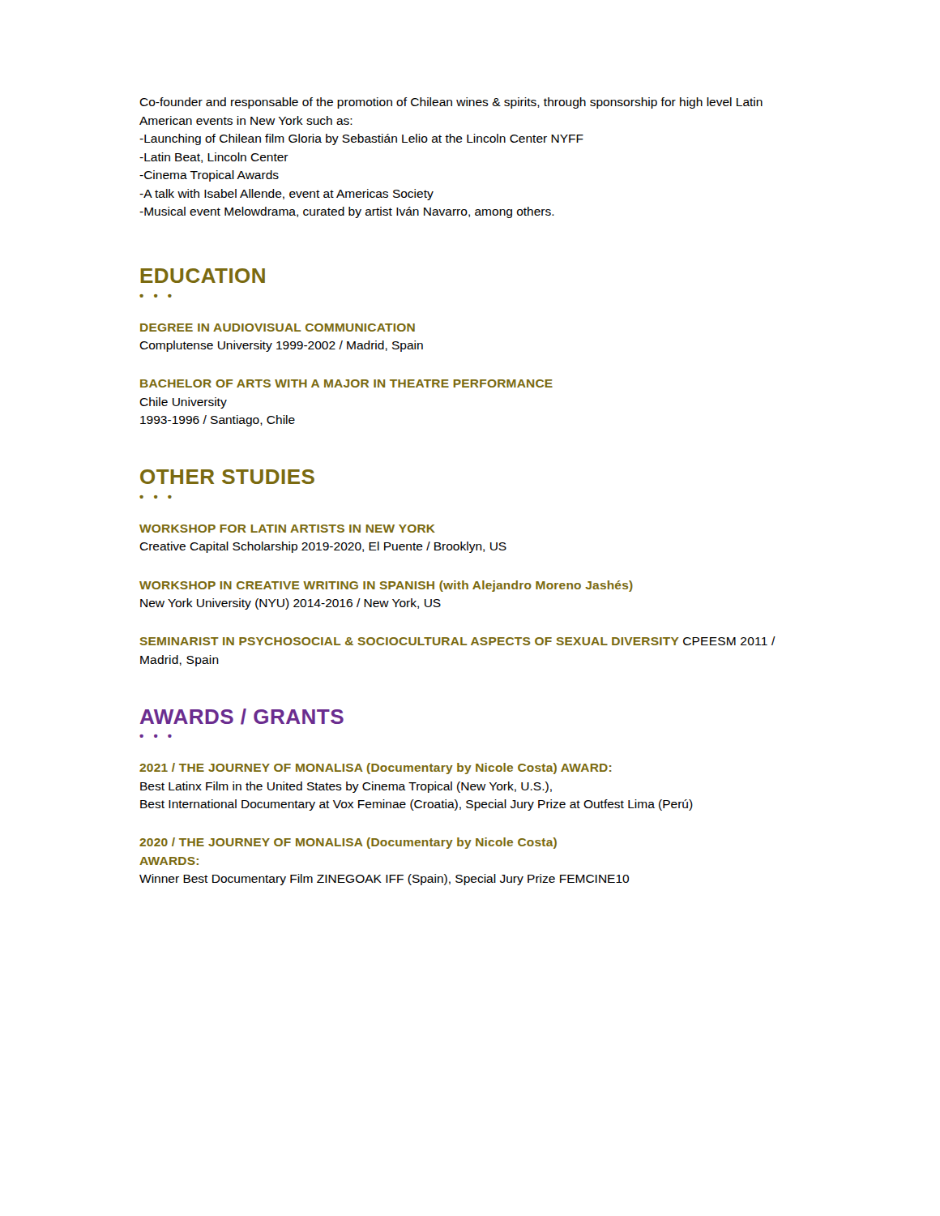Co-founder and responsable of the promotion of Chilean wines & spirits, through sponsorship for high level Latin American events in New York such as:
-Launching of Chilean film Gloria by Sebastián Lelio at the Lincoln Center NYFF
-Latin Beat, Lincoln Center
-Cinema Tropical Awards
-A talk with Isabel Allende, event at Americas Society
-Musical event Melowdrama, curated by artist Iván Navarro, among others.
Education
• • •
Degree in Audiovisual Communication
Complutense University 1999-2002 / Madrid, Spain
Bachelor of Arts with a major in Theatre Performance
Chile University
1993-1996 / Santiago, Chile
Other Studies
• • •
Workshop for Latin Artists in New York
Creative Capital Scholarship 2019-2020, El Puente / Brooklyn, US
Workshop in Creative Writing in Spanish (with Alejandro Moreno Jashés)
New York University (NYU) 2014-2016 / New York, US
Seminarist in Psychosocial & Sociocultural Aspects of Sexual Diversity CPEESM 2011 / Madrid, Spain
Awards / Grants
• • •
2021 / The Journey of Monalisa (Documentary by Nicole Costa) Award:
Best Latinx Film in the United States by Cinema Tropical (New York, U.S.),
Best International Documentary at Vox Feminae (Croatia), Special Jury Prize at Outfest Lima (Perú)
2020 / The Journey of Monalisa (Documentary by Nicole Costa)
Awards:
Winner Best Documentary Film ZINEGOAK IFF (Spain), Special Jury Prize FEMCINE10